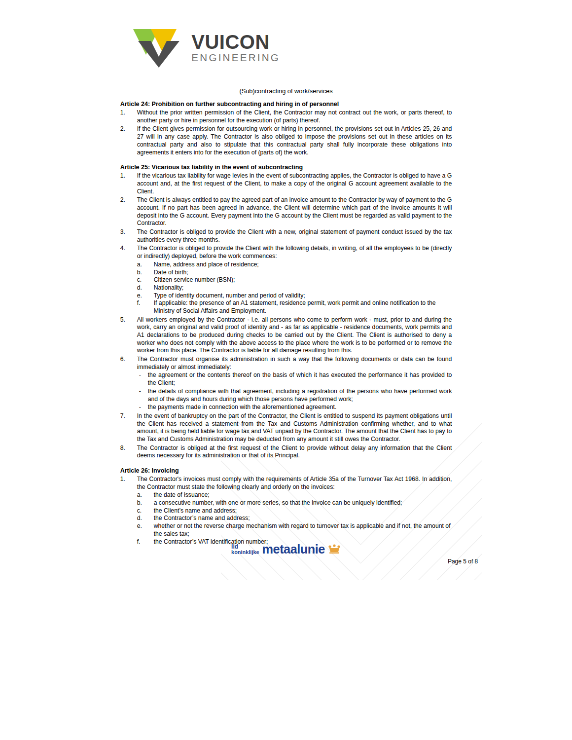VUICON ENGINEERING
(Sub)contracting of work/services
Article 24: Prohibition on further subcontracting and hiring in of personnel
Without the prior written permission of the Client, the Contractor may not contract out the work, or parts thereof, to another party or hire in personnel for the execution (of parts) thereof.
If the Client gives permission for outsourcing work or hiring in personnel, the provisions set out in Articles 25, 26 and 27 will in any case apply. The Contractor is also obliged to impose the provisions set out in these articles on its contractual party and also to stipulate that this contractual party shall fully incorporate these obligations into agreements it enters into for the execution of (parts of) the work.
Article 25: Vicarious tax liability in the event of subcontracting
If the vicarious tax liability for wage levies in the event of subcontracting applies, the Contractor is obliged to have a G account and, at the first request of the Client, to make a copy of the original G account agreement available to the Client.
The Client is always entitled to pay the agreed part of an invoice amount to the Contractor by way of payment to the G account. If no part has been agreed in advance, the Client will determine which part of the invoice amounts it will deposit into the G account. Every payment into the G account by the Client must be regarded as valid payment to the Contractor.
The Contractor is obliged to provide the Client with a new, original statement of payment conduct issued by the tax authorities every three months.
The Contractor is obliged to provide the Client with the following details, in writing, of all the employees to be (directly or indirectly) deployed, before the work commences:
Name, address and place of residence;
Date of birth;
Citizen service number (BSN);
Nationality;
Type of identity document, number and period of validity;
If applicable: the presence of an A1 statement, residence permit, work permit and online notification to the Ministry of Social Affairs and Employment.
All workers employed by the Contractor - i.e. all persons who come to perform work - must, prior to and during the work, carry an original and valid proof of identity and - as far as applicable - residence documents, work permits and A1 declarations to be produced during checks to be carried out by the Client. The Client is authorised to deny a worker who does not comply with the above access to the place where the work is to be performed or to remove the worker from this place. The Contractor is liable for all damage resulting from this.
The Contractor must organise its administration in such a way that the following documents or data can be found immediately or almost immediately:
the agreement or the contents thereof on the basis of which it has executed the performance it has provided to the Client;
the details of compliance with that agreement, including a registration of the persons who have performed work and of the days and hours during which those persons have performed work;
the payments made in connection with the aforementioned agreement.
In the event of bankruptcy on the part of the Contractor, the Client is entitled to suspend its payment obligations until the Client has received a statement from the Tax and Customs Administration confirming whether, and to what amount, it is being held liable for wage tax and VAT unpaid by the Contractor. The amount that the Client has to pay to the Tax and Customs Administration may be deducted from any amount it still owes the Contractor.
The Contractor is obliged at the first request of the Client to provide without delay any information that the Client deems necessary for its administration or that of its Principal.
Article 26: Invoicing
The Contractor's invoices must comply with the requirements of Article 35a of the Turnover Tax Act 1968. In addition, the Contractor must state the following clearly and orderly on the invoices:
the date of issuance;
a consecutive number, with one or more series, so that the invoice can be uniquely identified;
the Client’s name and address;
the Contractor’s name and address;
whether or not the reverse charge mechanism with regard to turnover tax is applicable and if not, the amount of the sales tax;
the Contractor’s VAT identification number;
lid koninklijke
metaalunie
Page 5 of 8